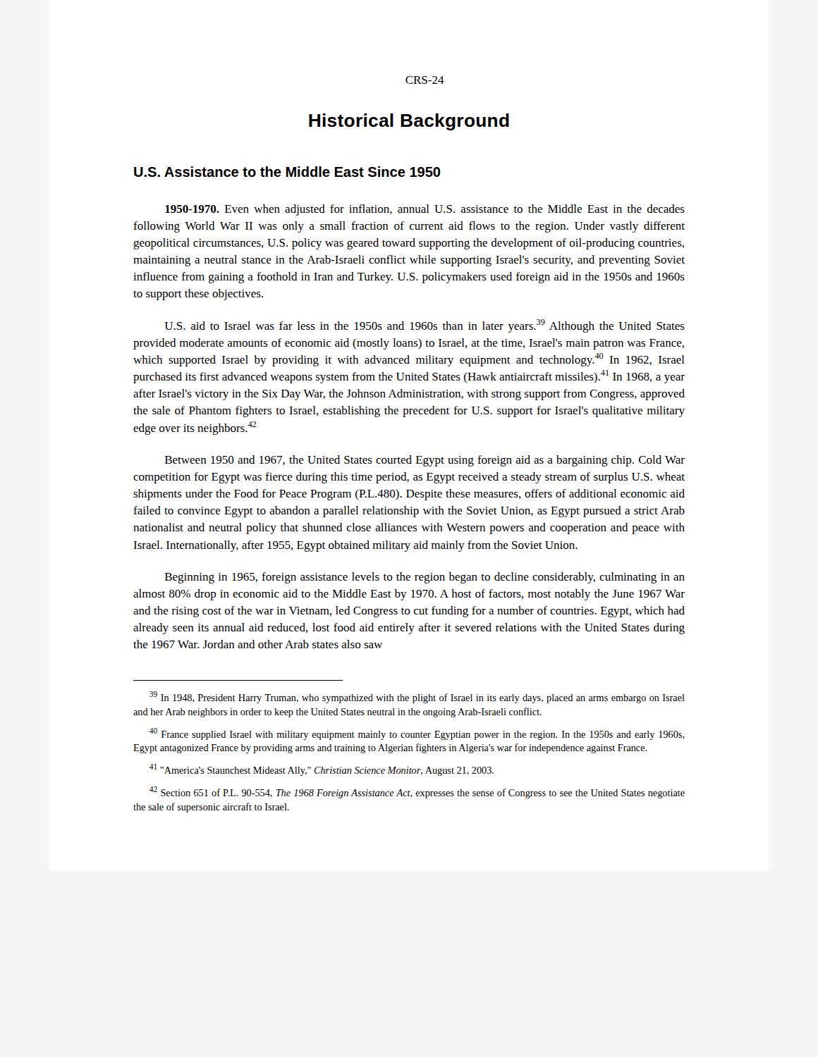CRS-24
Historical Background
U.S. Assistance to the Middle East Since 1950
1950-1970. Even when adjusted for inflation, annual U.S. assistance to the Middle East in the decades following World War II was only a small fraction of current aid flows to the region. Under vastly different geopolitical circumstances, U.S. policy was geared toward supporting the development of oil-producing countries, maintaining a neutral stance in the Arab-Israeli conflict while supporting Israel's security, and preventing Soviet influence from gaining a foothold in Iran and Turkey. U.S. policymakers used foreign aid in the 1950s and 1960s to support these objectives.
U.S. aid to Israel was far less in the 1950s and 1960s than in later years.39 Although the United States provided moderate amounts of economic aid (mostly loans) to Israel, at the time, Israel's main patron was France, which supported Israel by providing it with advanced military equipment and technology.40 In 1962, Israel purchased its first advanced weapons system from the United States (Hawk antiaircraft missiles).41 In 1968, a year after Israel's victory in the Six Day War, the Johnson Administration, with strong support from Congress, approved the sale of Phantom fighters to Israel, establishing the precedent for U.S. support for Israel's qualitative military edge over its neighbors.42
Between 1950 and 1967, the United States courted Egypt using foreign aid as a bargaining chip. Cold War competition for Egypt was fierce during this time period, as Egypt received a steady stream of surplus U.S. wheat shipments under the Food for Peace Program (P.L.480). Despite these measures, offers of additional economic aid failed to convince Egypt to abandon a parallel relationship with the Soviet Union, as Egypt pursued a strict Arab nationalist and neutral policy that shunned close alliances with Western powers and cooperation and peace with Israel. Internationally, after 1955, Egypt obtained military aid mainly from the Soviet Union.
Beginning in 1965, foreign assistance levels to the region began to decline considerably, culminating in an almost 80% drop in economic aid to the Middle East by 1970. A host of factors, most notably the June 1967 War and the rising cost of the war in Vietnam, led Congress to cut funding for a number of countries. Egypt, which had already seen its annual aid reduced, lost food aid entirely after it severed relations with the United States during the 1967 War. Jordan and other Arab states also saw
39 In 1948, President Harry Truman, who sympathized with the plight of Israel in its early days, placed an arms embargo on Israel and her Arab neighbors in order to keep the United States neutral in the ongoing Arab-Israeli conflict.
40 France supplied Israel with military equipment mainly to counter Egyptian power in the region. In the 1950s and early 1960s, Egypt antagonized France by providing arms and training to Algerian fighters in Algeria's war for independence against France.
41 "America's Staunchest Mideast Ally," Christian Science Monitor, August 21, 2003.
42 Section 651 of P.L. 90-554, The 1968 Foreign Assistance Act, expresses the sense of Congress to see the United States negotiate the sale of supersonic aircraft to Israel.